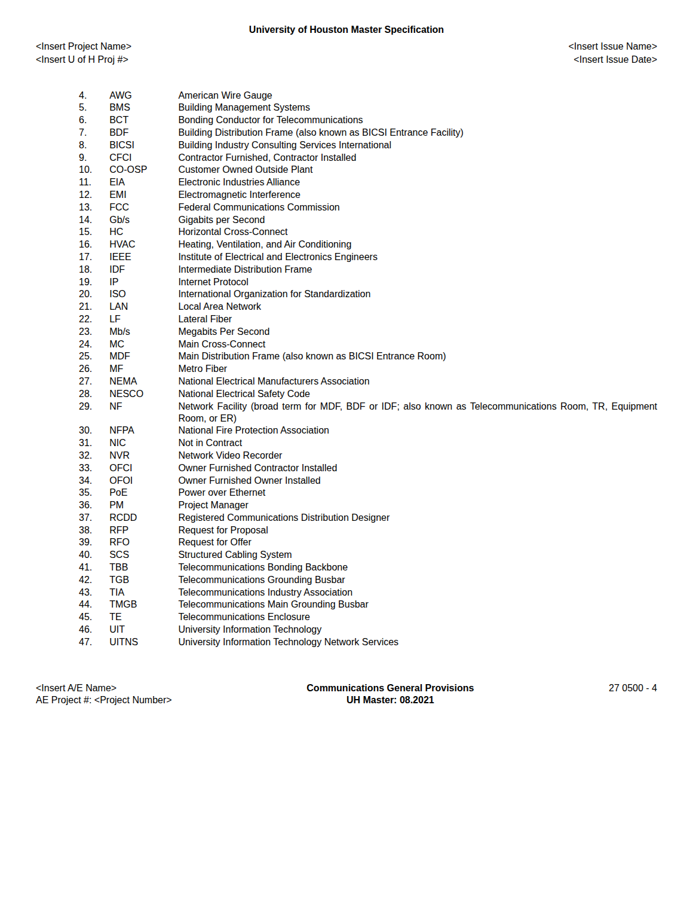University of Houston Master Specification
<Insert Project Name> <Insert Issue Name>
<Insert U of H Proj #> <Insert Issue Date>
| 4. | AWG | American Wire Gauge |
| 5. | BMS | Building Management Systems |
| 6. | BCT | Bonding Conductor for Telecommunications |
| 7. | BDF | Building Distribution Frame (also known as BICSI Entrance Facility) |
| 8. | BICSI | Building Industry Consulting Services International |
| 9. | CFCI | Contractor Furnished, Contractor Installed |
| 10. | CO-OSP | Customer Owned Outside Plant |
| 11. | EIA | Electronic Industries Alliance |
| 12. | EMI | Electromagnetic Interference |
| 13. | FCC | Federal Communications Commission |
| 14. | Gb/s | Gigabits per Second |
| 15. | HC | Horizontal Cross-Connect |
| 16. | HVAC | Heating, Ventilation, and Air Conditioning |
| 17. | IEEE | Institute of Electrical and Electronics Engineers |
| 18. | IDF | Intermediate Distribution Frame |
| 19. | IP | Internet Protocol |
| 20. | ISO | International Organization for Standardization |
| 21. | LAN | Local Area Network |
| 22. | LF | Lateral Fiber |
| 23. | Mb/s | Megabits Per Second |
| 24. | MC | Main Cross-Connect |
| 25. | MDF | Main Distribution Frame (also known as BICSI Entrance Room) |
| 26. | MF | Metro Fiber |
| 27. | NEMA | National Electrical Manufacturers Association |
| 28. | NESCO | National Electrical Safety Code |
| 29. | NF | Network Facility (broad term for MDF, BDF or IDF; also known as Telecommunications Room, TR, Equipment Room, or ER) |
| 30. | NFPA | National Fire Protection Association |
| 31. | NIC | Not in Contract |
| 32. | NVR | Network Video Recorder |
| 33. | OFCI | Owner Furnished Contractor Installed |
| 34. | OFOI | Owner Furnished Owner Installed |
| 35. | PoE | Power over Ethernet |
| 36. | PM | Project Manager |
| 37. | RCDD | Registered Communications Distribution Designer |
| 38. | RFP | Request for Proposal |
| 39. | RFO | Request for Offer |
| 40. | SCS | Structured Cabling System |
| 41. | TBB | Telecommunications Bonding Backbone |
| 42. | TGB | Telecommunications Grounding Busbar |
| 43. | TIA | Telecommunications Industry Association |
| 44. | TMGB | Telecommunications Main Grounding Busbar |
| 45. | TE | Telecommunications Enclosure |
| 46. | UIT | University Information Technology |
| 47. | UITNS | University Information Technology Network Services |
<Insert A/E Name>
AE Project #: <Project Number>
Communications General Provisions
UH Master: 08.2021
27 0500 - 4